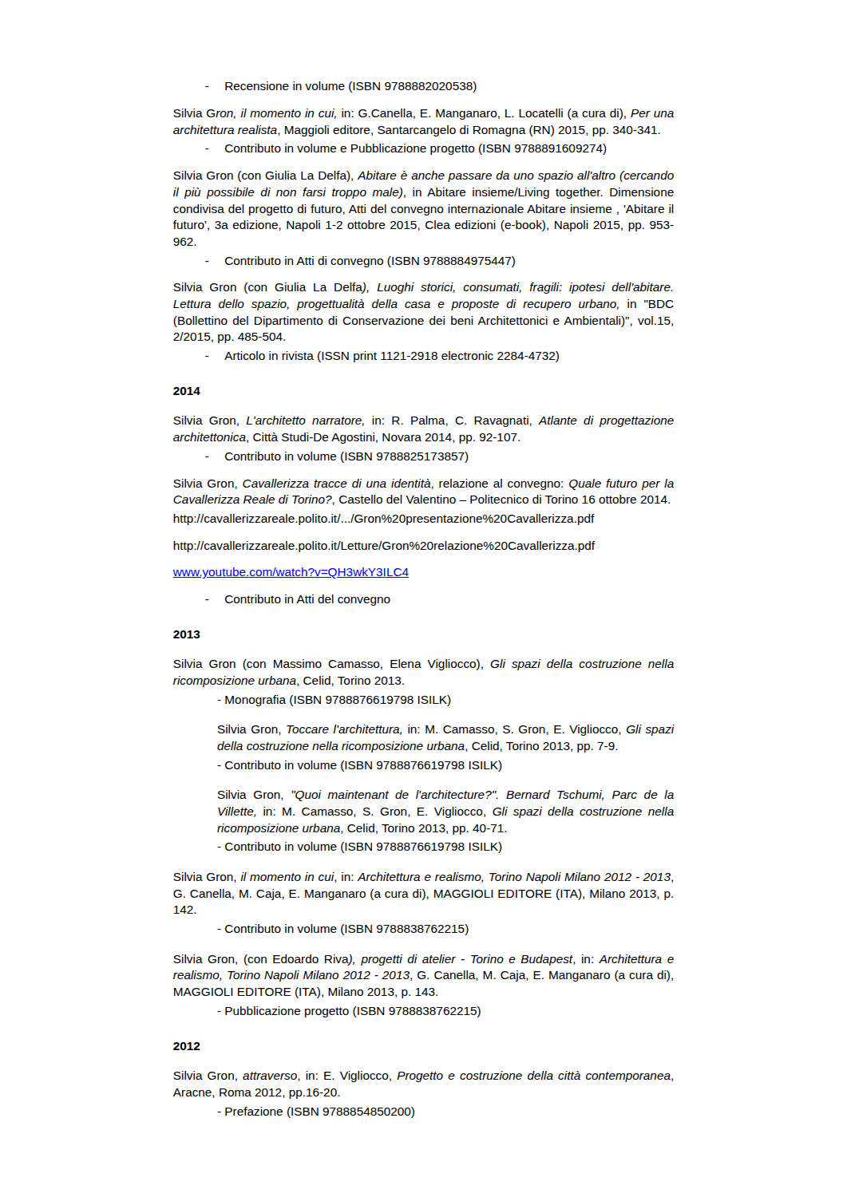Recensione in volume (ISBN 9788882020538)
Silvia Gron, il momento in cui, in: G.Canella, E. Manganaro, L. Locatelli (a cura di), Per una architettura realista, Maggioli editore, Santarcangelo di Romagna (RN) 2015, pp. 340-341.
Contributo in volume e Pubblicazione progetto (ISBN 9788891609274)
Silvia Gron (con Giulia La Delfa), Abitare è anche passare da uno spazio all'altro (cercando il più possibile di non farsi troppo male), in Abitare insieme/Living together. Dimensione condivisa del progetto di futuro, Atti del convegno internazionale Abitare insieme , 'Abitare il futuro', 3a edizione, Napoli 1-2 ottobre 2015, Clea edizioni (e-book), Napoli 2015, pp. 953-962.
Contributo in Atti di convegno (ISBN 9788884975447)
Silvia Gron (con Giulia La Delfa), Luoghi storici, consumati, fragili: ipotesi dell'abitare. Lettura dello spazio, progettualità della casa e proposte di recupero urbano, in "BDC (Bollettino del Dipartimento di Conservazione dei beni Architettonici e Ambientali)", vol.15, 2/2015, pp. 485-504.
Articolo in rivista (ISSN print 1121-2918 electronic 2284-4732)
2014
Silvia Gron, L'architetto narratore, in: R. Palma, C. Ravagnati, Atlante di progettazione architettonica, Città Studi-De Agostini, Novara 2014, pp. 92-107.
Contributo in volume (ISBN 9788825173857)
Silvia Gron, Cavallerizza tracce di una identità, relazione al convegno: Quale futuro per la Cavallerizza Reale di Torino?, Castello del Valentino – Politecnico di Torino 16 ottobre 2014.
http://cavallerizzareale.polito.it/.../Gron%20presentazione%20Cavallerizza.pdf
http://cavallerizzareale.polito.it/Letture/Gron%20relazione%20Cavallerizza.pdf
www.youtube.com/watch?v=QH3wkY3ILC4
Contributo in Atti del convegno
2013
Silvia Gron (con Massimo Camasso, Elena Vigliocco), Gli spazi della costruzione nella ricomposizione urbana, Celid, Torino 2013.
- Monografia (ISBN 9788876619798 ISILK)
Silvia Gron, Toccare l'architettura, in: M. Camasso, S. Gron, E. Vigliocco, Gli spazi della costruzione nella ricomposizione urbana, Celid, Torino 2013, pp. 7-9.
- Contributo in volume (ISBN 9788876619798 ISILK)
Silvia Gron, "Quoi maintenant de l'architecture?". Bernard Tschumi, Parc de la Villette, in: M. Camasso, S. Gron, E. Vigliocco, Gli spazi della costruzione nella ricomposizione urbana, Celid, Torino 2013, pp. 40-71.
- Contributo in volume (ISBN 9788876619798 ISILK)
Silvia Gron, il momento in cui, in: Architettura e realismo, Torino Napoli Milano 2012 - 2013, G. Canella, M. Caja, E. Manganaro (a cura di), MAGGIOLI EDITORE (ITA), Milano 2013, p. 142.
- Contributo in volume (ISBN 9788838762215)
Silvia Gron, (con Edoardo Riva), progetti di atelier - Torino e Budapest, in: Architettura e realismo, Torino Napoli Milano 2012 - 2013, G. Canella, M. Caja, E. Manganaro (a cura di), MAGGIOLI EDITORE (ITA), Milano 2013, p. 143.
- Pubblicazione progetto (ISBN 9788838762215)
2012
Silvia Gron, attraverso, in: E. Vigliocco, Progetto e costruzione della città contemporanea, Aracne, Roma 2012, pp.16-20.
- Prefazione (ISBN 9788854850200)